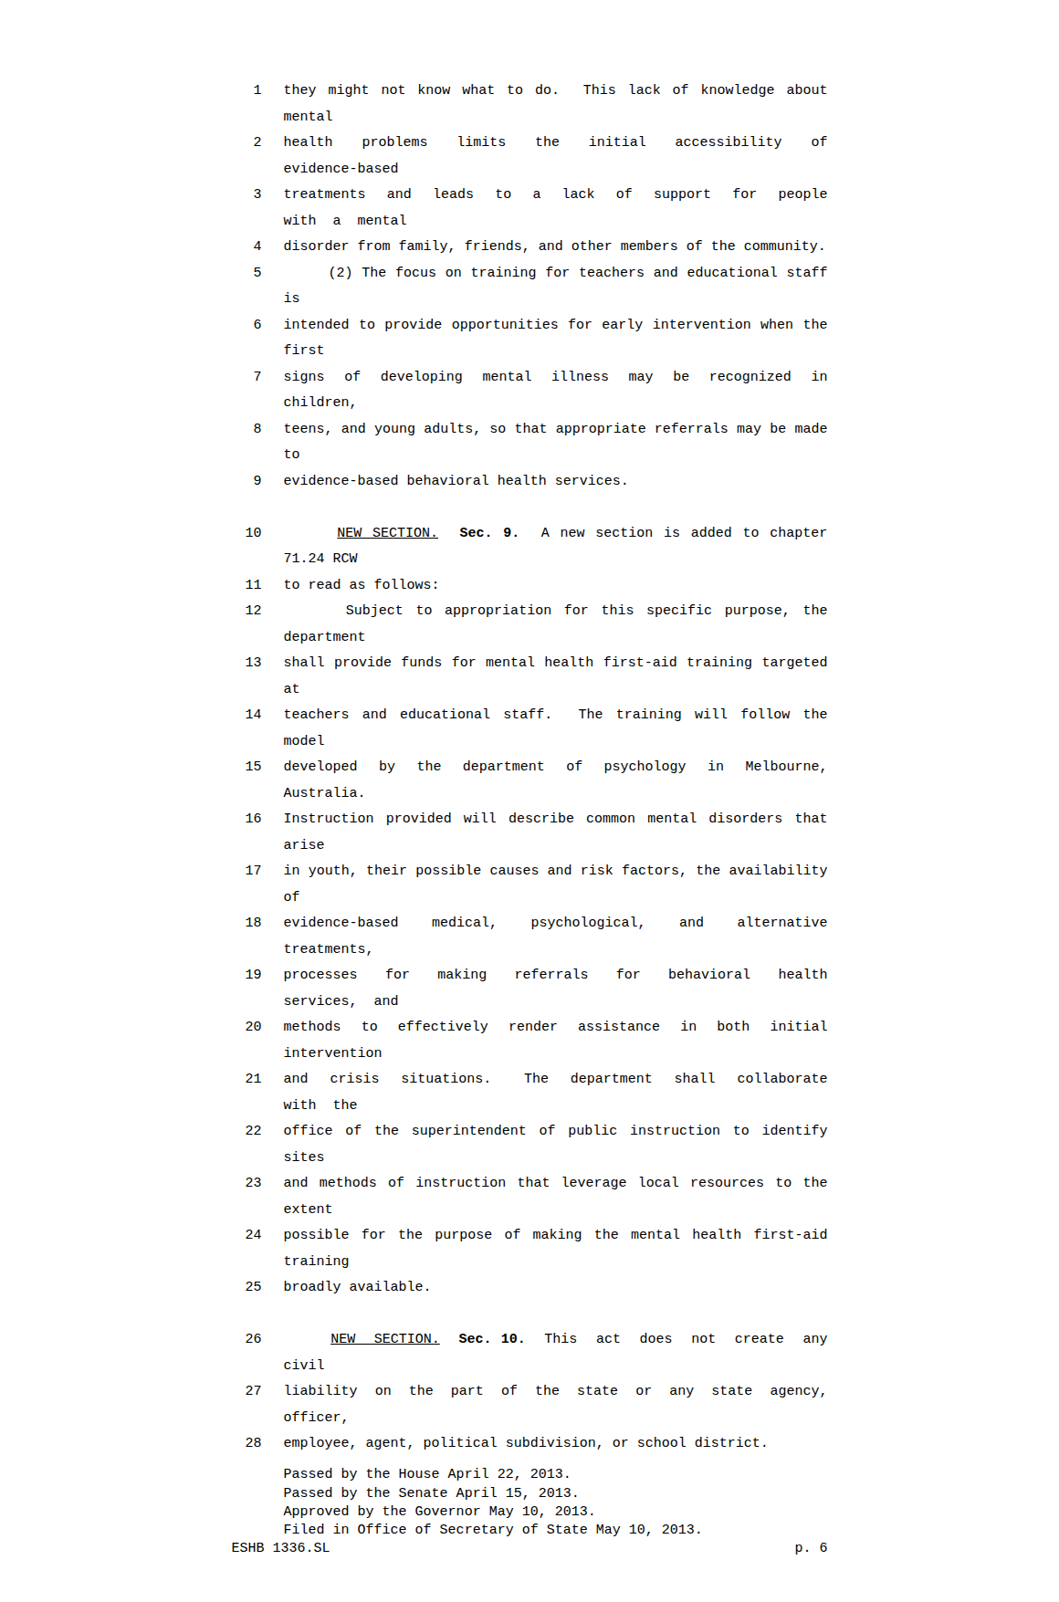1 they might not know what to do. This lack of knowledge about mental
2 health problems limits the initial accessibility of evidence-based
3 treatments and leads to a lack of support for people with a mental
4 disorder from family, friends, and other members of the community.
5 (2) The focus on training for teachers and educational staff is
6 intended to provide opportunities for early intervention when the first
7 signs of developing mental illness may be recognized in children,
8 teens, and young adults, so that appropriate referrals may be made to
9 evidence-based behavioral health services.
10 NEW SECTION. Sec. 9. A new section is added to chapter 71.24 RCW
11 to read as follows:
12 Subject to appropriation for this specific purpose, the department
13 shall provide funds for mental health first-aid training targeted at
14 teachers and educational staff. The training will follow the model
15 developed by the department of psychology in Melbourne, Australia.
16 Instruction provided will describe common mental disorders that arise
17 in youth, their possible causes and risk factors, the availability of
18 evidence-based medical, psychological, and alternative treatments,
19 processes for making referrals for behavioral health services, and
20 methods to effectively render assistance in both initial intervention
21 and crisis situations. The department shall collaborate with the
22 office of the superintendent of public instruction to identify sites
23 and methods of instruction that leverage local resources to the extent
24 possible for the purpose of making the mental health first-aid training
25 broadly available.
26 NEW SECTION. Sec. 10. This act does not create any civil
27 liability on the part of the state or any state agency, officer,
28 employee, agent, political subdivision, or school district.
Passed by the House April 22, 2013. Passed by the Senate April 15, 2013. Approved by the Governor May 10, 2013. Filed in Office of Secretary of State May 10, 2013.
ESHB 1336.SL p. 6